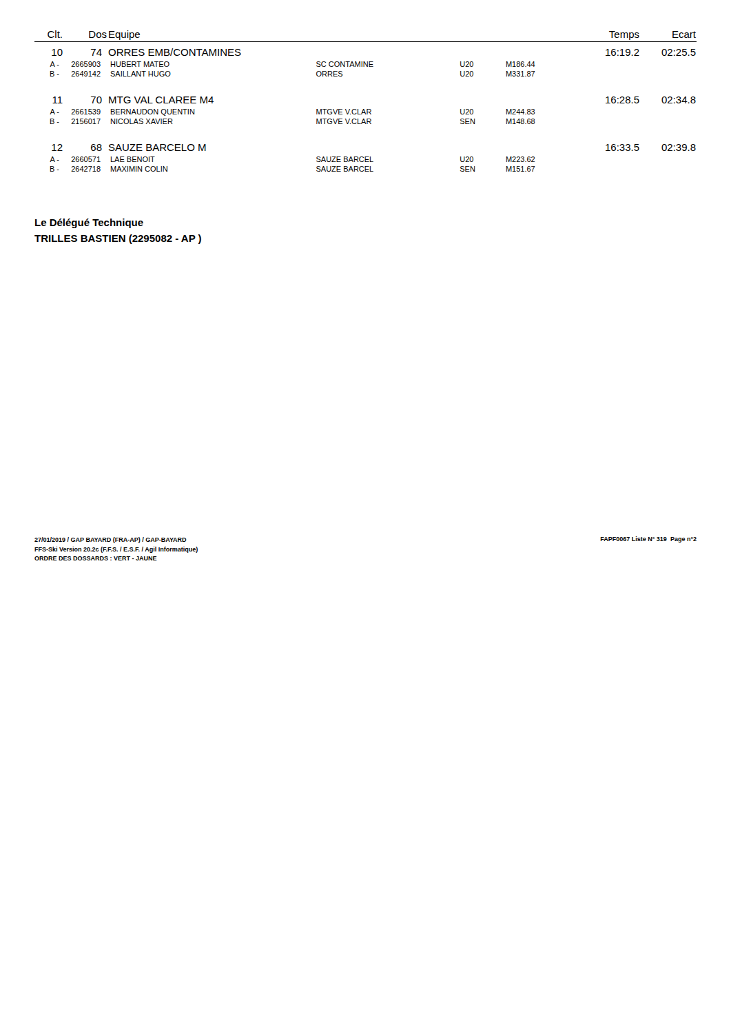| Clt. | Dos | Equipe | Temps | Ecart |
| --- | --- | --- | --- | --- |
| 10 | 74 | ORRES EMB/CONTAMINES | 16:19.2 | 02:25.5 |
| A - | 2665903 | HUBERT MATEO | SC CONTAMINE | U20 | M186.44 | | |
| B - | 2649142 | SAILLANT HUGO | ORRES | U20 | M331.87 | | |
| 11 | 70 | MTG VAL CLAREE M4 | 16:28.5 | 02:34.8 |
| A - | 2661539 | BERNAUDON QUENTIN | MTGVE V.CLAR | U20 | M244.83 | | |
| B - | 2156017 | NICOLAS XAVIER | MTGVE V.CLAR | SEN | M148.68 | | |
| 12 | 68 | SAUZE BARCELO M | 16:33.5 | 02:39.8 |
| A - | 2660571 | LAE BENOIT | SAUZE BARCEL | U20 | M223.62 | | |
| B - | 2642718 | MAXIMIN COLIN | SAUZE BARCEL | SEN | M151.67 | | |
Le Délégué Technique
TRILLES BASTIEN (2295082 - AP )
27/01/2019 / GAP BAYARD (FRA-AP) / GAP-BAYARD
FFS-Ski Version 20.2c (F.F.S. / E.S.F. / Agil Informatique)
ORDRE DES DOSSARDS : VERT - JAUNE
FAPF0067 Liste N° 319 Page n°2